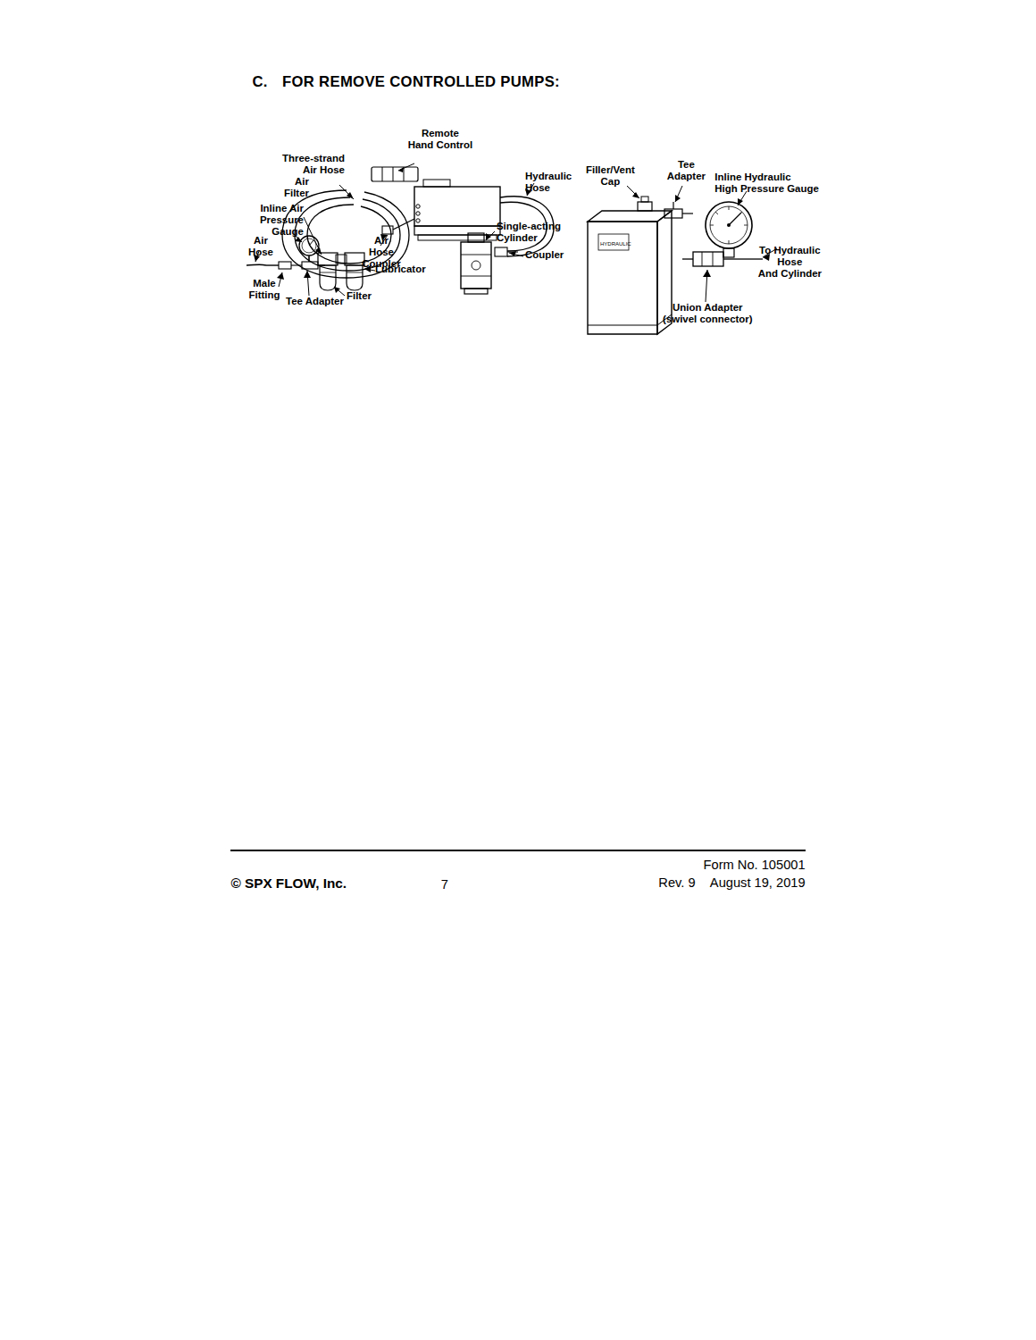C. FOR REMOVE CONTROLLED PUMPS:
Remote
Hand Control
Three-strand
Air Hose
Air
Filter
Inline Air
Pressure
Gauge
Air
Hose
Male
Fitting
Tee Adapter
Filter
Lubricator
Air
Hose
Coupler
Single-acting
Cylinder
Hydraulic
Hose
Coupler
HYDRAULIC
Filler/Vent
Cap
Tee
Adapter
Inline Hydraulic
High Pressure Gauge
To Hydraulic
Hose
And Cylinder
Union Adapter
(swivel connector)
© SPX FLOW, Inc. 7
Form No. 105001
Rev. 9 August 19, 2019